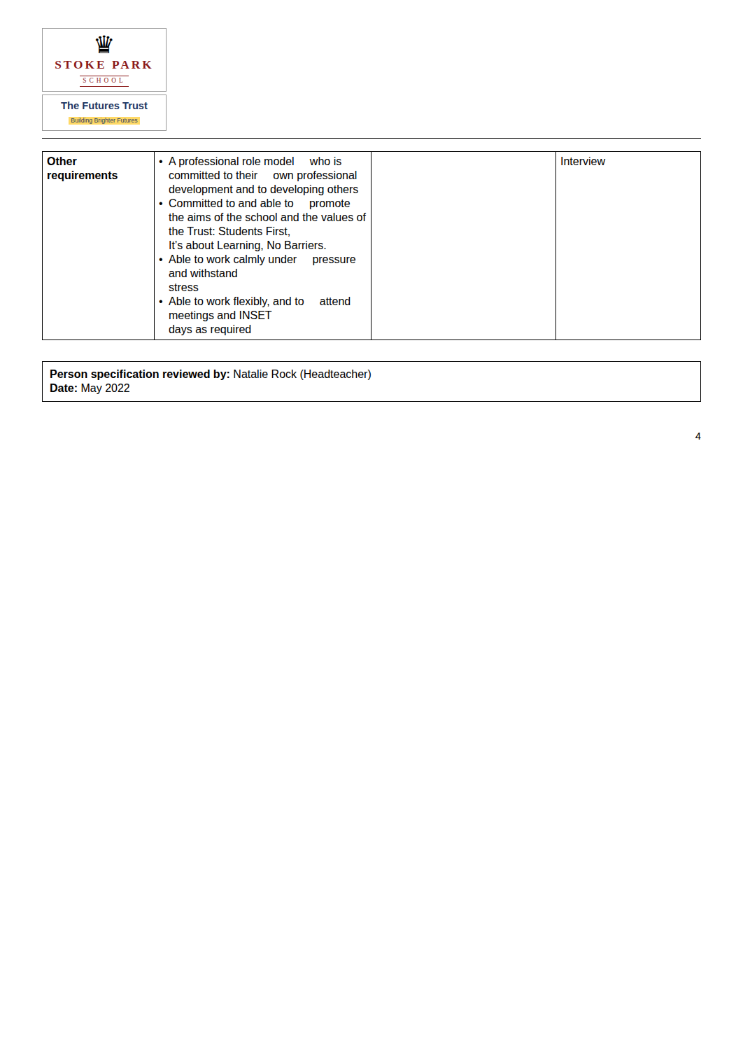♛
STOKE PARK
SCHOOL
The Futures Trust
Building Brighter Futures
| Other requirements | A professional role model who is committed to their own professional development and to developing others Committed to and able to promote the aims of the school and the values of the Trust: Students First, It’s about Learning, No Barriers. Able to work calmly under pressure and withstand stress Able to work flexibly, and to attend meetings and INSET days as required | | Interview |
| Person specification reviewed by: Natalie Rock (Headteacher) Date: May 2022 |
4